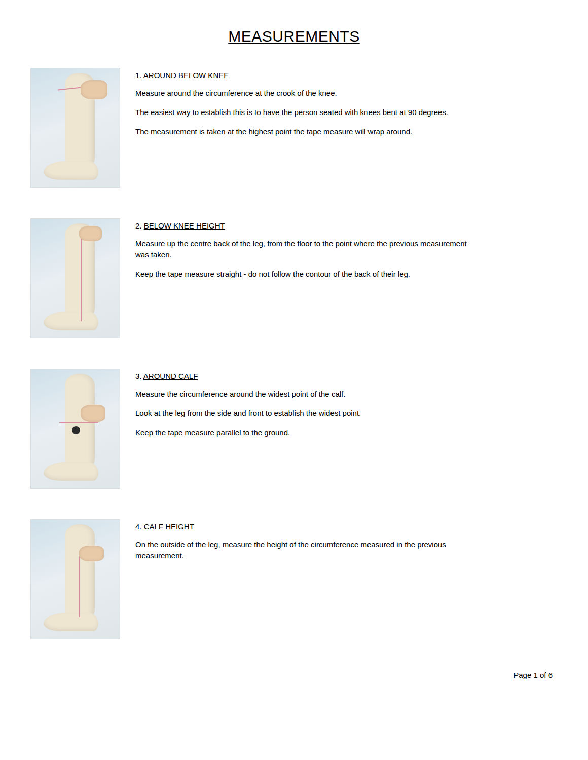MEASUREMENTS
1. AROUND BELOW KNEE
Measure around the circumference at the crook of the knee.
The easiest way to establish this is to have the person seated with knees bent at 90 degrees.
The measurement is taken at the highest point the tape measure will wrap around.
2. BELOW KNEE HEIGHT
Measure up the centre back of the leg, from the floor to the point where the previous measurement was taken.
Keep the tape measure straight - do not follow the contour of the back of their leg.
3. AROUND CALF
Measure the circumference around the widest point of the calf.
Look at the leg from the side and front to establish the widest point.
Keep the tape measure parallel to the ground.
4. CALF HEIGHT
On the outside of the leg, measure the height of the circumference measured in the previous measurement.
Page 1 of 6